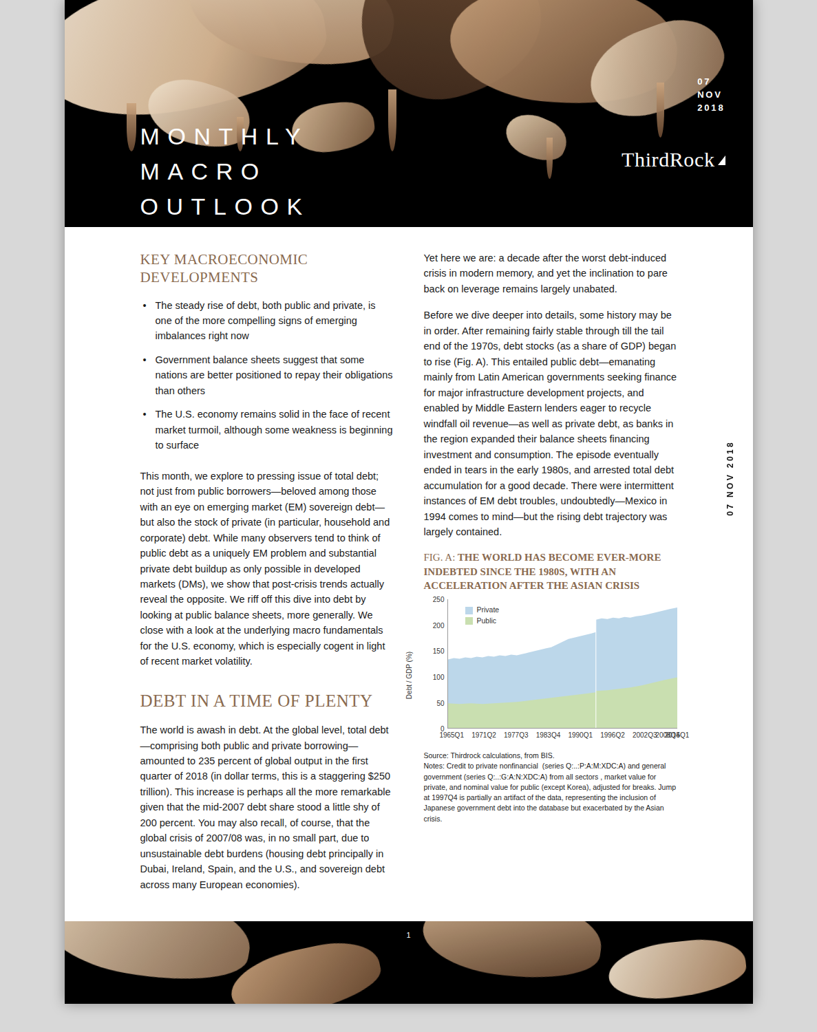07
NOV
2018
Monthly
Macro
Outlook
ThirdRock
07 NOV 2018
Key Macroeconomic
Developments
The steady rise of debt, both public and private, is one of the more compelling signs of emerging imbalances right now
Government balance sheets suggest that some nations are better positioned to repay their obligations than others
The U.S. economy remains solid in the face of recent market turmoil, although some weakness is beginning to surface
This month, we explore to pressing issue of total debt; not just from public borrowers—beloved among those with an eye on emerging market (EM) sovereign debt—but also the stock of private (in particular, household and corporate) debt. While many observers tend to think of public debt as a uniquely EM problem and substantial private debt buildup as only possible in developed markets (DMs), we show that post-crisis trends actually reveal the opposite. We riff off this dive into debt by looking at public balance sheets, more generally. We close with a look at the underlying macro fundamentals for the U.S. economy, which is especially cogent in light of recent market volatility.
Debt in a Time of Plenty
The world is awash in debt. At the global level, total debt—comprising both public and private borrowing—amounted to 235 percent of global output in the first quarter of 2018 (in dollar terms, this is a staggering $250 trillion). This increase is perhaps all the more remarkable given that the mid-2007 debt share stood a little shy of 200 percent. You may also recall, of course, that the global crisis of 2007/08 was, in no small part, due to unsustainable debt burdens (housing debt principally in Dubai, Ireland, Spain, and the U.S., and sovereign debt across many European economies).
Yet here we are: a decade after the worst debt-induced crisis in modern memory, and yet the inclination to pare back on leverage remains largely unabated.
Before we dive deeper into details, some history may be in order. After remaining fairly stable through till the tail end of the 1970s, debt stocks (as a share of GDP) began to rise (Fig. A). This entailed public debt—emanating mainly from Latin American governments seeking finance for major infrastructure development projects, and enabled by Middle Eastern lenders eager to recycle windfall oil revenue—as well as private debt, as banks in the region expanded their balance sheets financing investment and consumption. The episode eventually ended in tears in the early 1980s, and arrested total debt accumulation for a good decade. There were intermittent instances of EM debt troubles, undoubtedly—Mexico in 1994 comes to mind—but the rising debt trajectory was largely contained.
Fig. A: The world has become ever-more indebted since the 1980s, with an acceleration after the Asian crisis
Debt / GDP (%)
250 200 150 100 50 0
Private
Public
1965Q1 1971Q2 1977Q3 1983Q4 1990Q1 1996Q2 2002Q3 2008Q4 2015Q1
Source: Thirdrock calculations, from BIS.
Notes: Credit to private nonfinancial (series Q:..:P:A:M:XDC:A) and general government (series Q:..:G:A:N:XDC:A) from all sectors , market value for private, and nominal value for public (except Korea), adjusted for breaks. Jump at 1997Q4 is partially an artifact of the data, representing the inclusion of Japanese government debt into the database but exacerbated by the Asian crisis.
1